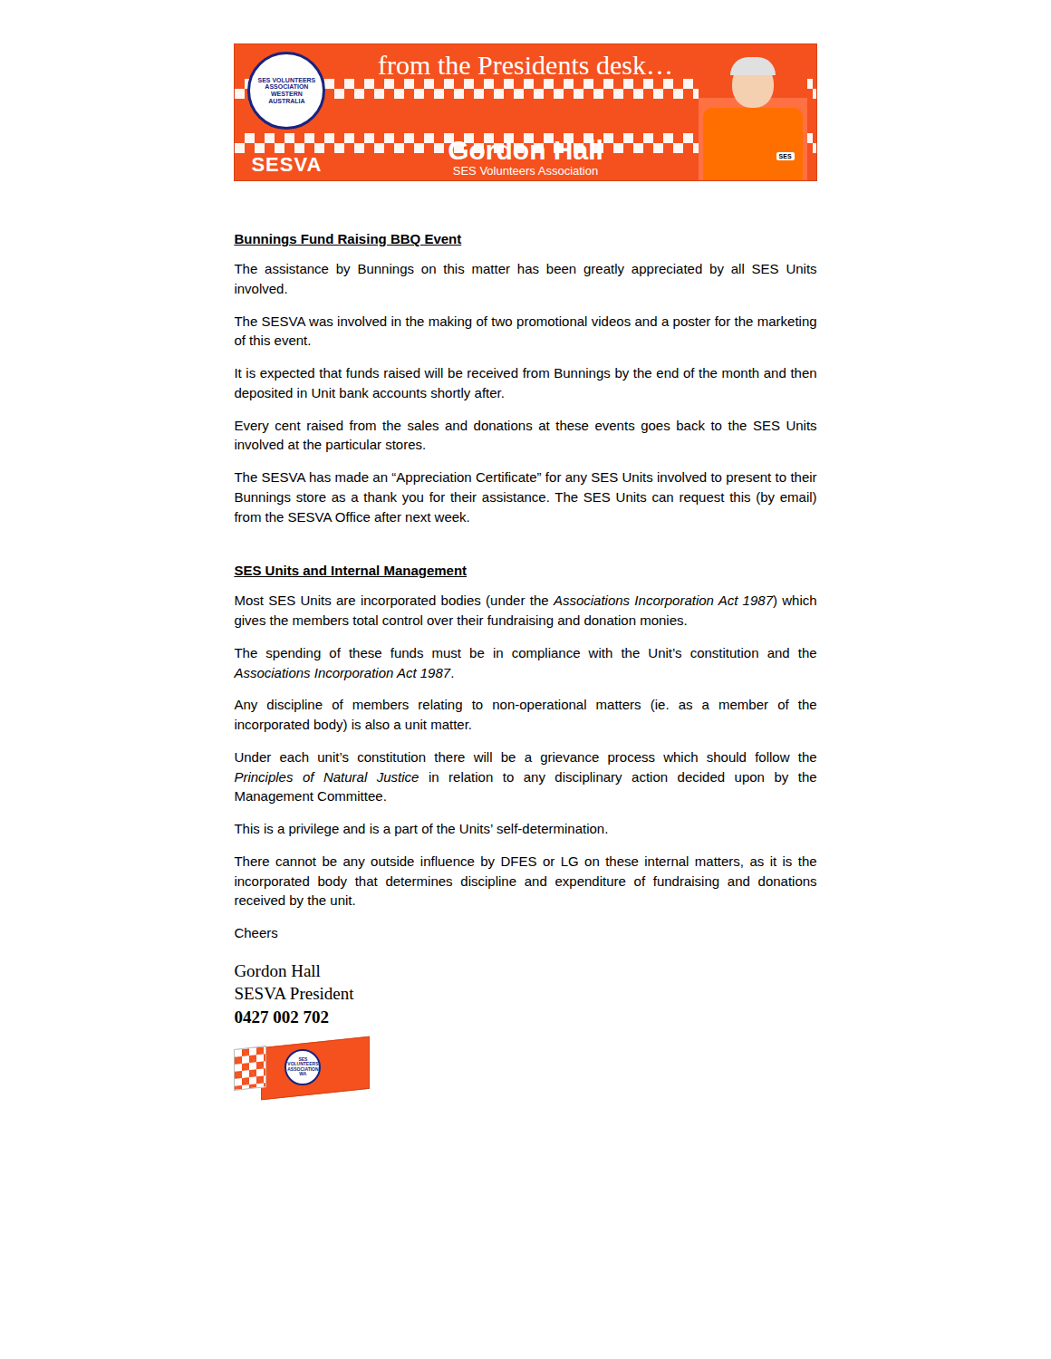from the Presidents desk…
SES VOLUNTEERS ASSOCIATION
WESTERN AUSTRALIA
SESVA
Gordon Hall
SES Volunteers Association
SES
Bunnings Fund Raising BBQ Event
The assistance by Bunnings on this matter has been greatly appreciated by all SES Units involved.
The SESVA was involved in the making of two promotional videos and a poster for the marketing of this event.
It is expected that funds raised will be received from Bunnings by the end of the month and then deposited in Unit bank accounts shortly after.
Every cent raised from the sales and donations at these events goes back to the SES Units involved at the particular stores.
The SESVA has made an “Appreciation Certificate” for any SES Units involved to present to their Bunnings store as a thank you for their assistance. The SES Units can request this (by email) from the SESVA Office after next week.
SES Units and Internal Management
Most SES Units are incorporated bodies (under the Associations Incorporation Act 1987) which gives the members total control over their fundraising and donation monies.
The spending of these funds must be in compliance with the Unit’s constitution and the Associations Incorporation Act 1987.
Any discipline of members relating to non-operational matters (ie. as a member of the incorporated body) is also a unit matter.
Under each unit’s constitution there will be a grievance process which should follow the Principles of Natural Justice in relation to any disciplinary action decided upon by the Management Committee.
This is a privilege and is a part of the Units’ self-determination.
There cannot be any outside influence by DFES or LG on these internal matters, as it is the incorporated body that determines discipline and expenditure of fundraising and donations received by the unit.
Cheers
Gordon Hall
SESVA President
0427 002 702
SES VOLUNTEERS ASSOCIATION WA